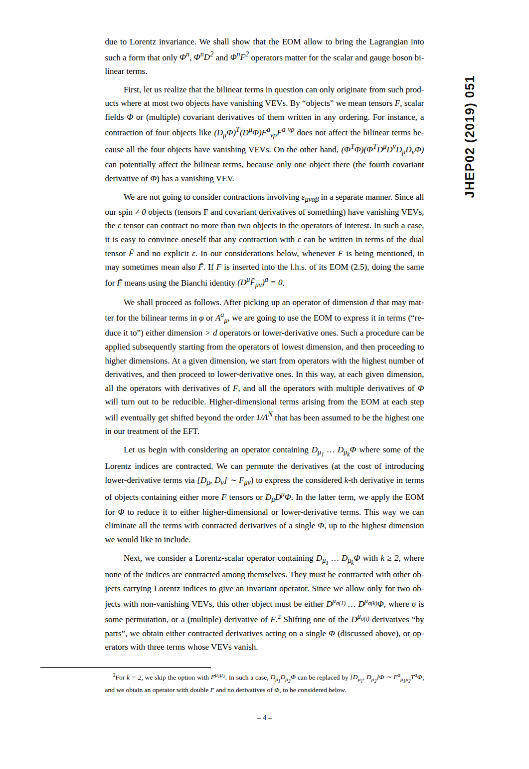JHEP02 (2019) 051
due to Lorentz invariance. We shall show that the EOM allow to bring the Lagrangian into such a form that only Φn, ΦnD2 and ΦnF2 operators matter for the scalar and gauge boson bilinear terms.
First, let us realize that the bilinear terms in question can only originate from such products where at most two objects have vanishing VEVs. By “objects” we mean tensors F, scalar fields Φ or (multiple) covariant derivatives of them written in any ordering. For instance, a contraction of four objects like (DμΦ)T(DμΦ)FaνρFa νρ does not affect the bilinear terms because all the four objects have vanishing VEVs. On the other hand, (ΦTΦ)(ΦTDμDνDμDνΦ) can potentially affect the bilinear terms, because only one object there (the fourth covariant derivative of Φ) has a vanishing VEV.
We are not going to consider contractions involving εμναβ in a separate manner. Since all our spin ≠ 0 objects (tensors F and covariant derivatives of something) have vanishing VEVs, the ε tensor can contract no more than two objects in the operators of interest. In such a case, it is easy to convince oneself that any contraction with ε can be written in terms of the dual tensor F̃ and no explicit ε. In our considerations below, whenever F is being mentioned, in may sometimes mean also F̃. If F is inserted into the l.h.s. of its EOM (2.5), doing the same for F̃ means using the Bianchi identity (DμF̃μν)a = 0.
We shall proceed as follows. After picking up an operator of dimension d that may matter for the bilinear terms in φ or Aaμ, we are going to use the EOM to express it in terms (“reduce it to”) either dimension > d operators or lower-derivative ones. Such a procedure can be applied subsequently starting from the operators of lowest dimension, and then proceeding to higher dimensions. At a given dimension, we start from operators with the highest number of derivatives, and then proceed to lower-derivative ones. In this way, at each given dimension, all the operators with derivatives of F, and all the operators with multiple derivatives of Φ will turn out to be reducible. Higher-dimensional terms arising from the EOM at each step will eventually get shifted beyond the order 1/ΛN that has been assumed to be the highest one in our treatment of the EFT.
Let us begin with considering an operator containing Dμ1 … DμkΦ where some of the Lorentz indices are contracted. We can permute the derivatives (at the cost of introducing lower-derivative terms via [Dμ, Dν] ∼ Fμν) to express the considered k-th derivative in terms of objects containing either more F tensors or DμDμΦ. In the latter term, we apply the EOM for Φ to reduce it to either higher-dimensional or lower-derivative terms. This way we can eliminate all the terms with contracted derivatives of a single Φ, up to the highest dimension we would like to include.
Next, we consider a Lorentz-scalar operator containing Dμ1 … DμkΦ with k ≥ 2, where none of the indices are contracted among themselves. They must be contracted with other objects carrying Lorentz indices to give an invariant operator. Since we allow only for two objects with non-vanishing VEVs, this other object must be either Dμσ(1) … Dμσ(k)Φ, where σ is some permutation, or a (multiple) derivative of F.2 Shifting one of the Dμσ(i) derivatives “by parts”, we obtain either contracted derivatives acting on a single Φ (discussed above), or operators with three terms whose VEVs vanish.
2For k = 2, we skip the option with Fμ1μ2. In such a case, Dμ1Dμ2Φ can be replaced by [Dμ1, Dμ2]Φ ∼ Faμ1μ2TaΦ, and we obtain an operator with double F and no derivatives of Φ, to be considered below.
– 4 –